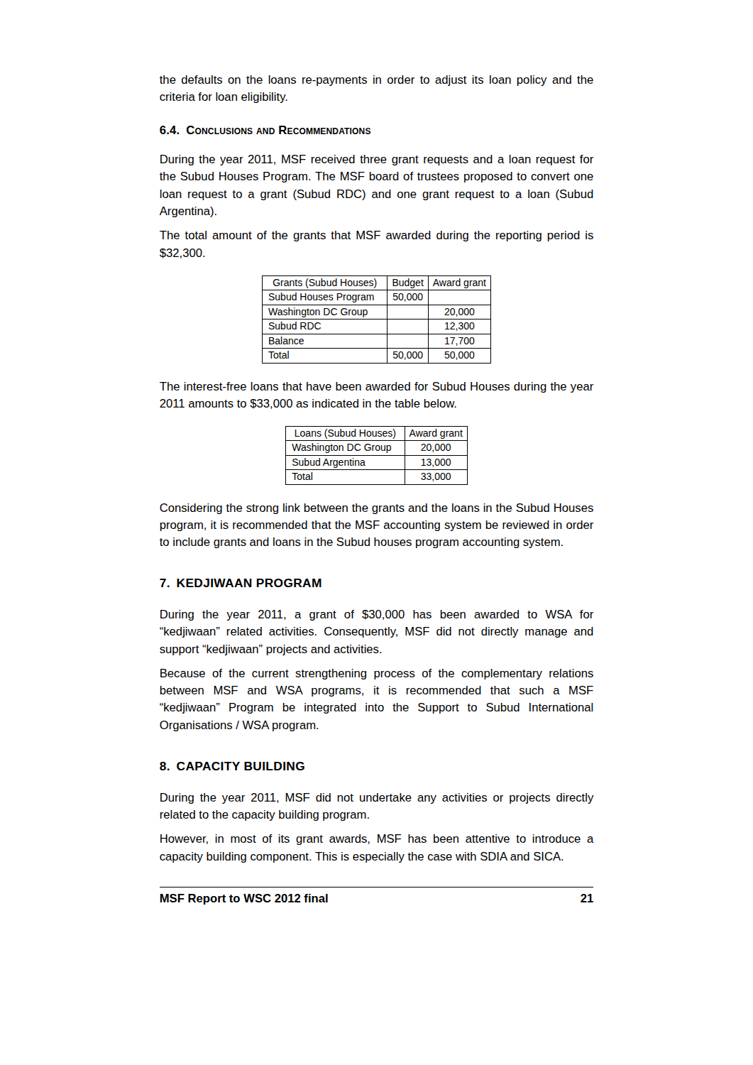the defaults on the loans re-payments in order to adjust its loan policy and the criteria for loan eligibility.
6.4. Conclusions and Recommendations
During the year 2011, MSF received three grant requests and a loan request for the Subud Houses Program. The MSF board of trustees proposed to convert one loan request to a grant (Subud RDC) and one grant request to a loan (Subud Argentina).
The total amount of the grants that MSF awarded during the reporting period is $32,300.
| Grants (Subud Houses) | Budget | Award grant |
| Subud Houses Program | 50,000 | |
| Washington DC Group | | 20,000 |
| Subud RDC | | 12,300 |
| Balance | | 17,700 |
| Total | 50,000 | 50,000 |
The interest-free loans that have been awarded for Subud Houses during the year 2011 amounts to $33,000 as indicated in the table below.
| Loans (Subud Houses) | Award grant |
| Washington DC Group | 20,000 |
| Subud Argentina | 13,000 |
| Total | 33,000 |
Considering the strong link between the grants and the loans in the Subud Houses program, it is recommended that the MSF accounting system be reviewed in order to include grants and loans in the Subud houses program accounting system.
7. KEDJIWAAN PROGRAM
During the year 2011, a grant of $30,000 has been awarded to WSA for “kedjiwaan” related activities. Consequently, MSF did not directly manage and support “kedjiwaan” projects and activities.
Because of the current strengthening process of the complementary relations between MSF and WSA programs, it is recommended that such a MSF “kedjiwaan” Program be integrated into the Support to Subud International Organisations / WSA program.
8. CAPACITY BUILDING
During the year 2011, MSF did not undertake any activities or projects directly related to the capacity building program.
However, in most of its grant awards, MSF has been attentive to introduce a capacity building component. This is especially the case with SDIA and SICA.
MSF Report to WSC 2012 final 21